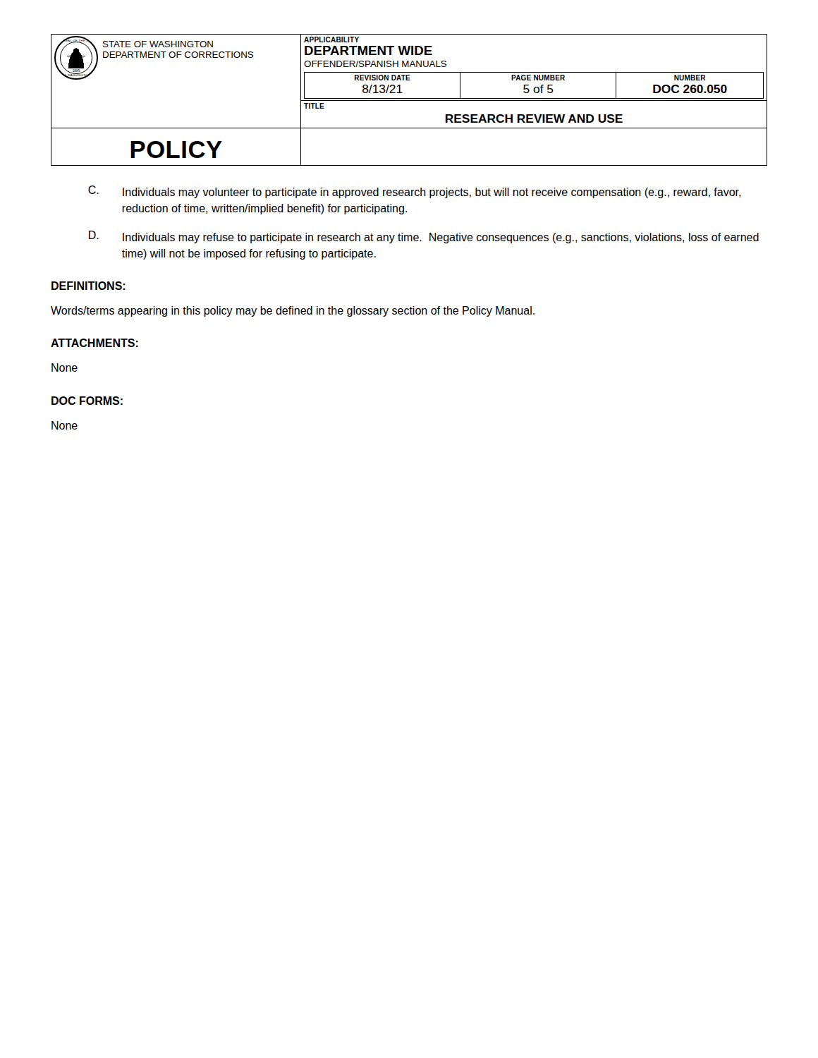| THE SEAL OF THE STATE 1889 OF WASHINGTON STATE OF WASHINGTON DEPARTMENT OF CORRECTIONS | APPLICABILITY DEPARTMENT WIDE OFFENDER/SPANISH MANUALS / REVISION DATE 8/13/21 / PAGE NUMBER 5 of 5 / NUMBER DOC 260.050 / |
| TITLE RESEARCH REVIEW AND USE |
| POLICY | |
C.
Individuals may volunteer to participate in approved research projects, but will not receive compensation (e.g., reward, favor, reduction of time, written/implied benefit) for participating.
D.
Individuals may refuse to participate in research at any time. Negative consequences (e.g., sanctions, violations, loss of earned time) will not be imposed for refusing to participate.
DEFINITIONS:
Words/terms appearing in this policy may be defined in the glossary section of the Policy Manual.
ATTACHMENTS:
None
DOC FORMS:
None